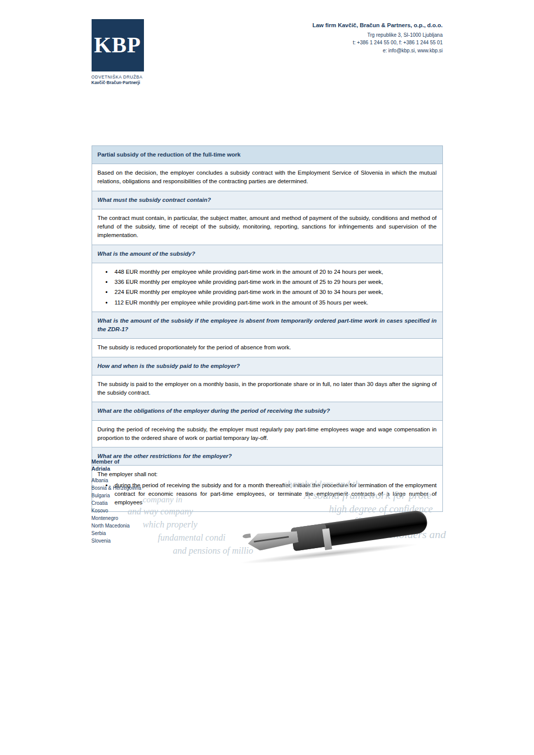KBP
ODVETNIŠKA DRUŽBA
Kavčič·Bračun·Partnerji
Law firm Kavčič, Bračun & Partners, o.p., d.o.o.
Trg republike 3, SI-1000 Ljubljana
t: +386 1 244 55 00, f: +386 1 244 55 01
e: info@kbp.si, www.kbp.si
| Partial subsidy of the reduction of the full-time work |
| Based on the decision, the employer concludes a subsidy contract with the Employment Service of Slovenia in which the mutual relations, obligations and responsibilities of the contracting parties are determined. |
| What must the subsidy contract contain? |
| The contract must contain, in particular, the subject matter, amount and method of payment of the subsidy, conditions and method of refund of the subsidy, time of receipt of the subsidy, monitoring, reporting, sanctions for infringements and supervision of the implementation. |
| What is the amount of the subsidy? |
| 448 EUR monthly per employee while providing part-time work in the amount of 20 to 24 hours per week, 336 EUR monthly per employee while providing part-time work in the amount of 25 to 29 hours per week, 224 EUR monthly per employee while providing part-time work in the amount of 30 to 34 hours per week, 112 EUR monthly per employee while providing part-time work in the amount of 35 hours per week. |
| What is the amount of the subsidy if the employee is absent from temporarily ordered part-time work in cases specified in the ZDR-1? |
| The subsidy is reduced proportionately for the period of absence from work. |
| How and when is the subsidy paid to the employer? |
| The subsidy is paid to the employer on a monthly basis, in the proportionate share or in full, no later than 30 days after the signing of the subsidy contract. |
| What are the obligations of the employer during the period of receiving the subsidy? |
| During the period of receiving the subsidy, the employer must regularly pay part-time employees wage and wage compensation in proportion to the ordered share of work or partial temporary lay-off. |
| What are the other restrictions for the employer? |
| The employer shall not: during the period of receiving the subsidy and for a month thereafter, initiate the procedure for termination of the employment contract for economic reasons for part-time employees, or terminate the employment contracts of a large number of employees |
Member of
Adriala
Albania
Bosnia & Herzegovina
Bulgaria
Croatia
Kosovo
Montenegro
North Macedonia
Serbia
Slovenia
shareholders and th
A sound framework for prote
high degree of confidence
efficiency and con
shareholders and
company in
and way company
which properly
fundamental condi
and pensions of millio